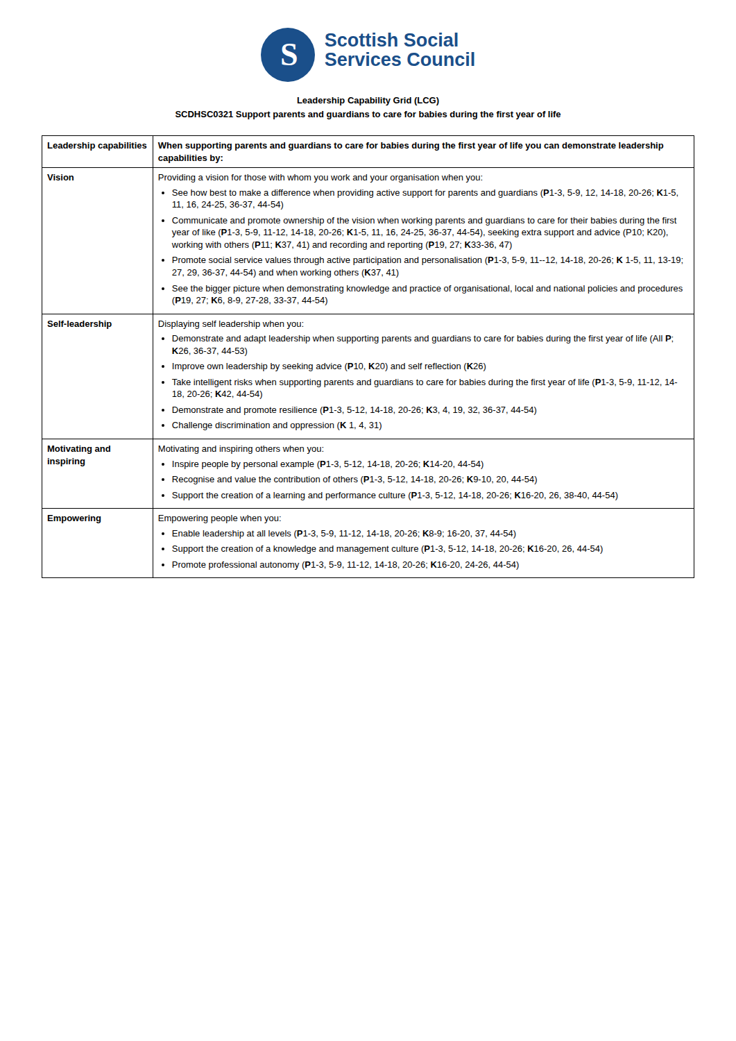S
Scottish Social
Services Council
Leadership Capability Grid (LCG)
SCDHSC0321 Support parents and guardians to care for babies during the first year of life
| Leadership capabilities | When supporting parents and guardians to care for babies during the first year of life you can demonstrate leadership capabilities by: |
| --- | --- |
| Vision | Providing a vision for those with whom you work and your organisation when you: See how best to make a difference when providing active support for parents and guardians ( P 1-3, 5-9, 12, 14-18, 20-26; K 1-5, 11, 16, 24-25, 36-37, 44-54) Communicate and promote ownership of the vision when working parents and guardians to care for their babies during the first year of like ( P 1-3, 5-9, 11-12, 14-18, 20-26; K 1-5, 11, 16, 24-25, 36-37, 44-54), seeking extra support and advice (P10; K20), working with others ( P 11; K 37, 41) and recording and reporting ( P 19, 27; K 33-36, 47) Promote social service values through active participation and personalisation ( P 1-3, 5-9, 11--12, 14-18, 20-26; K 1-5, 11, 13-19; 27, 29, 36-37, 44-54) and when working others ( K 37, 41) See the bigger picture when demonstrating knowledge and practice of organisational, local and national policies and procedures ( P 19, 27; K 6, 8-9, 27-28, 33-37, 44-54) |
| Self-leadership | Displaying self leadership when you: Demonstrate and adapt leadership when supporting parents and guardians to care for babies during the first year of life (All P ; K 26, 36-37, 44-53) Improve own leadership by seeking advice ( P 10, K 20) and self reflection ( K 26) Take intelligent risks when supporting parents and guardians to care for babies during the first year of life ( P 1-3, 5-9, 11-12, 14-18, 20-26; K 42, 44-54) Demonstrate and promote resilience ( P 1-3, 5-12, 14-18, 20-26; K 3, 4, 19, 32, 36-37, 44-54) Challenge discrimination and oppression ( K 1, 4, 31) |
| Motivating and inspiring | Motivating and inspiring others when you: Inspire people by personal example ( P 1-3, 5-12, 14-18, 20-26; K 14-20, 44-54) Recognise and value the contribution of others ( P 1-3, 5-12, 14-18, 20-26; K 9-10, 20, 44-54) Support the creation of a learning and performance culture ( P 1-3, 5-12, 14-18, 20-26; K 16-20, 26, 38-40, 44-54) |
| Empowering | Empowering people when you: Enable leadership at all levels ( P 1-3, 5-9, 11-12, 14-18, 20-26; K 8-9; 16-20, 37, 44-54) Support the creation of a knowledge and management culture ( P 1-3, 5-12, 14-18, 20-26; K 16-20, 26, 44-54) Promote professional autonomy ( P 1-3, 5-9, 11-12, 14-18, 20-26; K 16-20, 24-26, 44-54) |